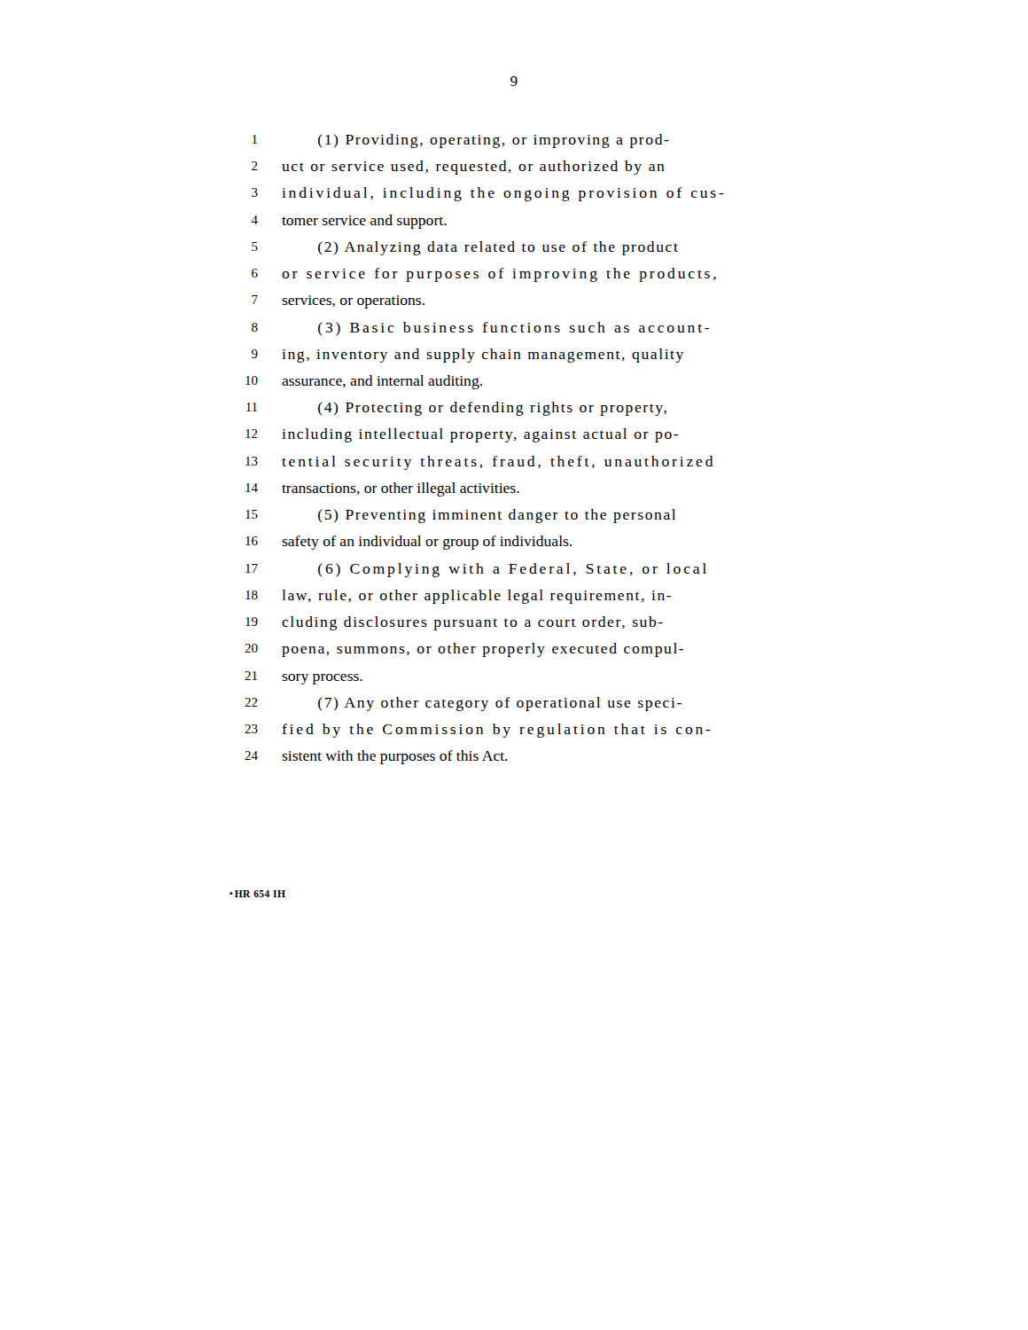9
(1) Providing, operating, or improving a prod-
uct or service used, requested, or authorized by an
individual, including the ongoing provision of cus-
tomer service and support.
(2) Analyzing data related to use of the product
or service for purposes of improving the products,
services, or operations.
(3) Basic business functions such as account-
ing, inventory and supply chain management, quality
assurance, and internal auditing.
(4) Protecting or defending rights or property,
including intellectual property, against actual or po-
tential security threats, fraud, theft, unauthorized
transactions, or other illegal activities.
(5) Preventing imminent danger to the personal
safety of an individual or group of individuals.
(6) Complying with a Federal, State, or local
law, rule, or other applicable legal requirement, in-
cluding disclosures pursuant to a court order, sub-
poena, summons, or other properly executed compul-
sory process.
(7) Any other category of operational use speci-
fied by the Commission by regulation that is con-
sistent with the purposes of this Act.
•HR 654 IH